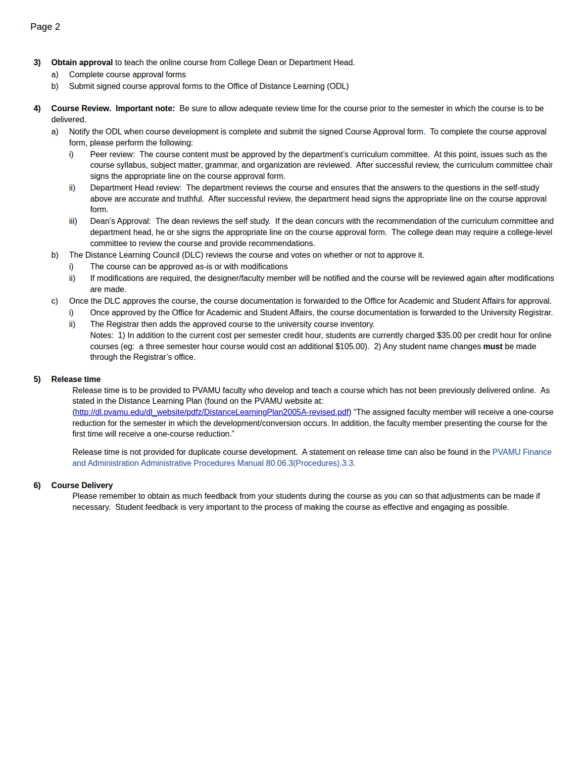Page 2
Obtain approval to teach the online course from College Dean or Department Head.
Complete course approval forms
Submit signed course approval forms to the Office of Distance Learning (ODL)
Course Review. Important note: Be sure to allow adequate review time for the course prior to the semester in which the course is to be delivered.
Notify the ODL when course development is complete and submit the signed Course Approval form. To complete the course approval form, please perform the following:
Peer review: The course content must be approved by the department’s curriculum committee. At this point, issues such as the course syllabus, subject matter, grammar, and organization are reviewed. After successful review, the curriculum committee chair signs the appropriate line on the course approval form.
Department Head review: The department reviews the course and ensures that the answers to the questions in the self-study above are accurate and truthful. After successful review, the department head signs the appropriate line on the course approval form.
Dean’s Approval: The dean reviews the self study. If the dean concurs with the recommendation of the curriculum committee and department head, he or she signs the appropriate line on the course approval form. The college dean may require a college-level committee to review the course and provide recommendations.
The Distance Learning Council (DLC) reviews the course and votes on whether or not to approve it.
The course can be approved as-is or with modifications
If modifications are required, the designer/faculty member will be notified and the course will be reviewed again after modifications are made.
Once the DLC approves the course, the course documentation is forwarded to the Office for Academic and Student Affairs for approval.
Once approved by the Office for Academic and Student Affairs, the course documentation is forwarded to the University Registrar.
The Registrar then adds the approved course to the university course inventory.
Notes: 1) In addition to the current cost per semester credit hour, students are currently charged $35.00 per credit hour for online courses (eg: a three semester hour course would cost an additional $105.00). 2) Any student name changes must be made through the Registrar’s office.
Release time
Release time is to be provided to PVAMU faculty who develop and teach a course which has not been previously delivered online. As stated in the Distance Learning Plan (found on the PVAMU website at: (http://dl.pvamu.edu/dl_website/pdfz/DistanceLearningPlan2005A-revised.pdf) “The assigned faculty member will receive a one-course reduction for the semester in which the development/conversion occurs. In addition, the faculty member presenting the course for the first time will receive a one-course reduction.”
Release time is not provided for duplicate course development. A statement on release time can also be found in the PVAMU Finance and Administration Administrative Procedures Manual 80.06.3(Procedures).3.3.
Course Delivery
Please remember to obtain as much feedback from your students during the course as you can so that adjustments can be made if necessary. Student feedback is very important to the process of making the course as effective and engaging as possible.